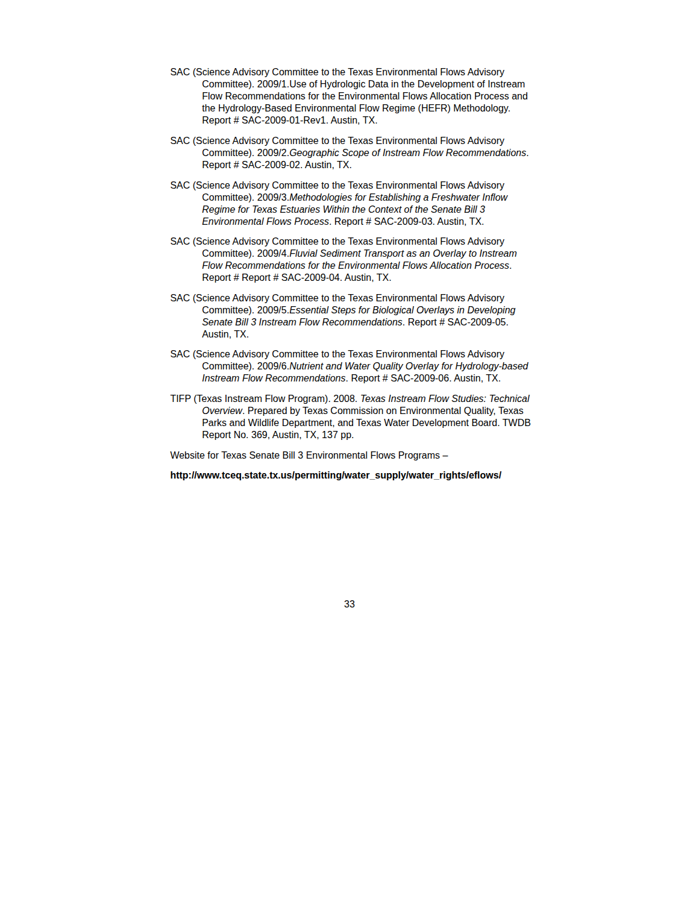SAC (Science Advisory Committee to the Texas Environmental Flows Advisory Committee). 2009/1.Use of Hydrologic Data in the Development of Instream Flow Recommendations for the Environmental Flows Allocation Process and the Hydrology-Based Environmental Flow Regime (HEFR) Methodology. Report # SAC-2009-01-Rev1. Austin, TX.
SAC (Science Advisory Committee to the Texas Environmental Flows Advisory Committee). 2009/2.Geographic Scope of Instream Flow Recommendations. Report # SAC-2009-02. Austin, TX.
SAC (Science Advisory Committee to the Texas Environmental Flows Advisory Committee). 2009/3.Methodologies for Establishing a Freshwater Inflow Regime for Texas Estuaries Within the Context of the Senate Bill 3 Environmental Flows Process. Report # SAC-2009-03. Austin, TX.
SAC (Science Advisory Committee to the Texas Environmental Flows Advisory Committee). 2009/4.Fluvial Sediment Transport as an Overlay to Instream Flow Recommendations for the Environmental Flows Allocation Process. Report # Report # SAC-2009-04. Austin, TX.
SAC (Science Advisory Committee to the Texas Environmental Flows Advisory Committee). 2009/5.Essential Steps for Biological Overlays in Developing Senate Bill 3 Instream Flow Recommendations. Report # SAC-2009-05. Austin, TX.
SAC (Science Advisory Committee to the Texas Environmental Flows Advisory Committee). 2009/6.Nutrient and Water Quality Overlay for Hydrology-based Instream Flow Recommendations. Report # SAC-2009-06. Austin, TX.
TIFP (Texas Instream Flow Program). 2008. Texas Instream Flow Studies: Technical Overview. Prepared by Texas Commission on Environmental Quality, Texas Parks and Wildlife Department, and Texas Water Development Board. TWDB Report No. 369, Austin, TX, 137 pp.
Website for Texas Senate Bill 3 Environmental Flows Programs –
http://www.tceq.state.tx.us/permitting/water_supply/water_rights/eflows/
33